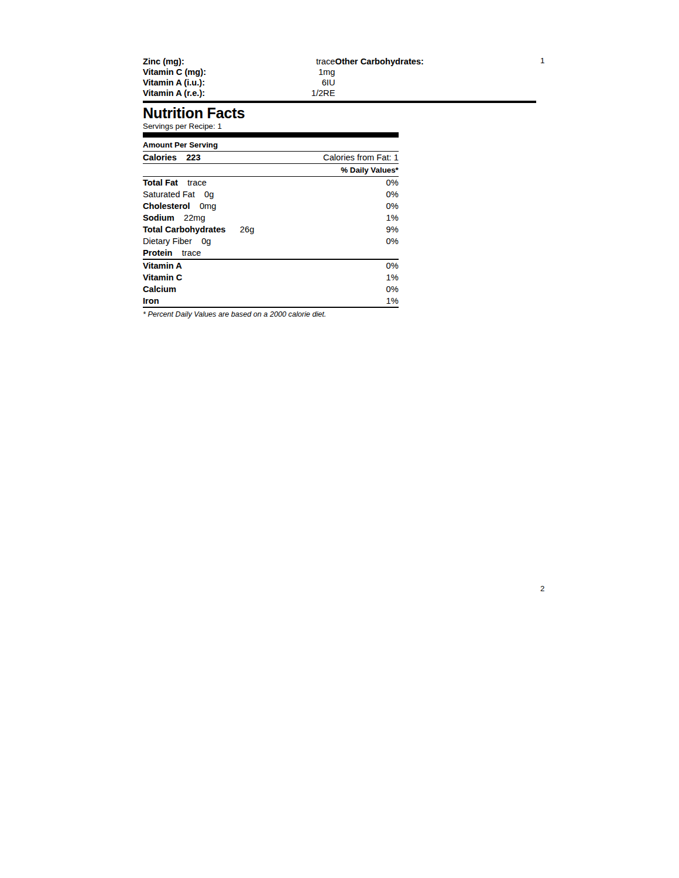1
| Zinc (mg): | trace | Other Carbohydrates: | |
| Vitamin C (mg): | 1mg | | |
| Vitamin A (i.u.): | 6IU | | |
| Vitamin A (r.e.): | 1/2RE | | |
Nutrition Facts
Servings per Recipe: 1
Amount Per Serving
| Calories 223 | Calories from Fat: 1 |
% Daily Values*
| Total Fat trace | 0% |
| Saturated Fat 0g | 0% |
| Cholesterol 0mg | 0% |
| Sodium 22mg | 1% |
| Total Carbohydrates 26g | 9% |
| Dietary Fiber 0g | 0% |
| Protein trace | |
| Vitamin A | 0% |
| Vitamin C | 1% |
| Calcium | 0% |
| Iron | 1% |
* Percent Daily Values are based on a 2000 calorie diet.
2